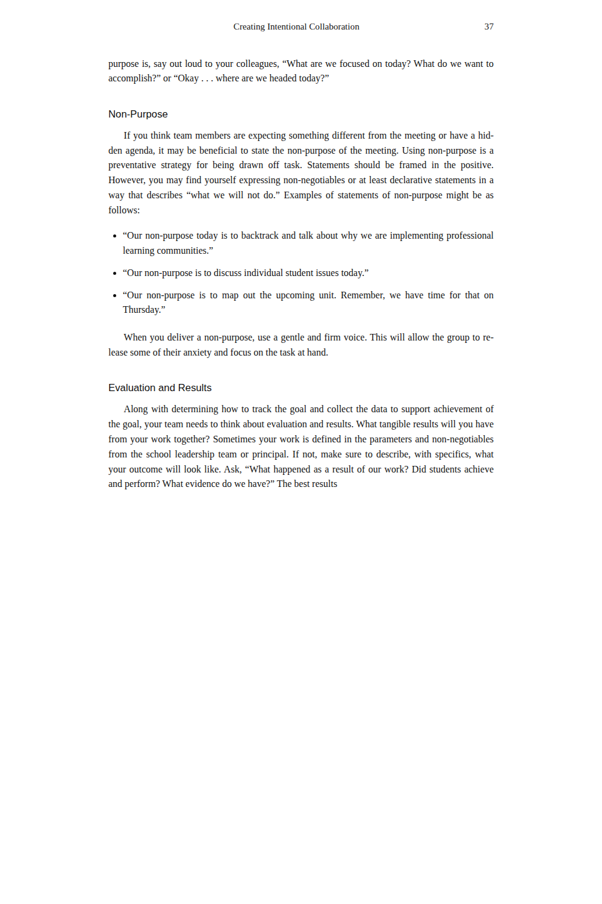Creating Intentional Collaboration 37
purpose is, say out loud to your colleagues, “What are we focused on today? What do we want to accomplish?” or “Okay . . . where are we headed today?”
Non-Purpose
If you think team members are expecting something different from the meeting or have a hidden agenda, it may be beneficial to state the non-purpose of the meeting. Using non-purpose is a preventative strategy for being drawn off task. Statements should be framed in the positive. However, you may find yourself expressing non-negotiables or at least declarative statements in a way that describes “what we will not do.” Examples of statements of non-purpose might be as follows:
“Our non-purpose today is to backtrack and talk about why we are implementing professional learning communities.”
“Our non-purpose is to discuss individual student issues today.”
“Our non-purpose is to map out the upcoming unit. Remember, we have time for that on Thursday.”
When you deliver a non-purpose, use a gentle and firm voice. This will allow the group to release some of their anxiety and focus on the task at hand.
Evaluation and Results
Along with determining how to track the goal and collect the data to support achievement of the goal, your team needs to think about evaluation and results. What tangible results will you have from your work together? Sometimes your work is defined in the parameters and non-negotiables from the school leadership team or principal. If not, make sure to describe, with specifics, what your outcome will look like. Ask, “What happened as a result of our work? Did students achieve and perform? What evidence do we have?” The best results